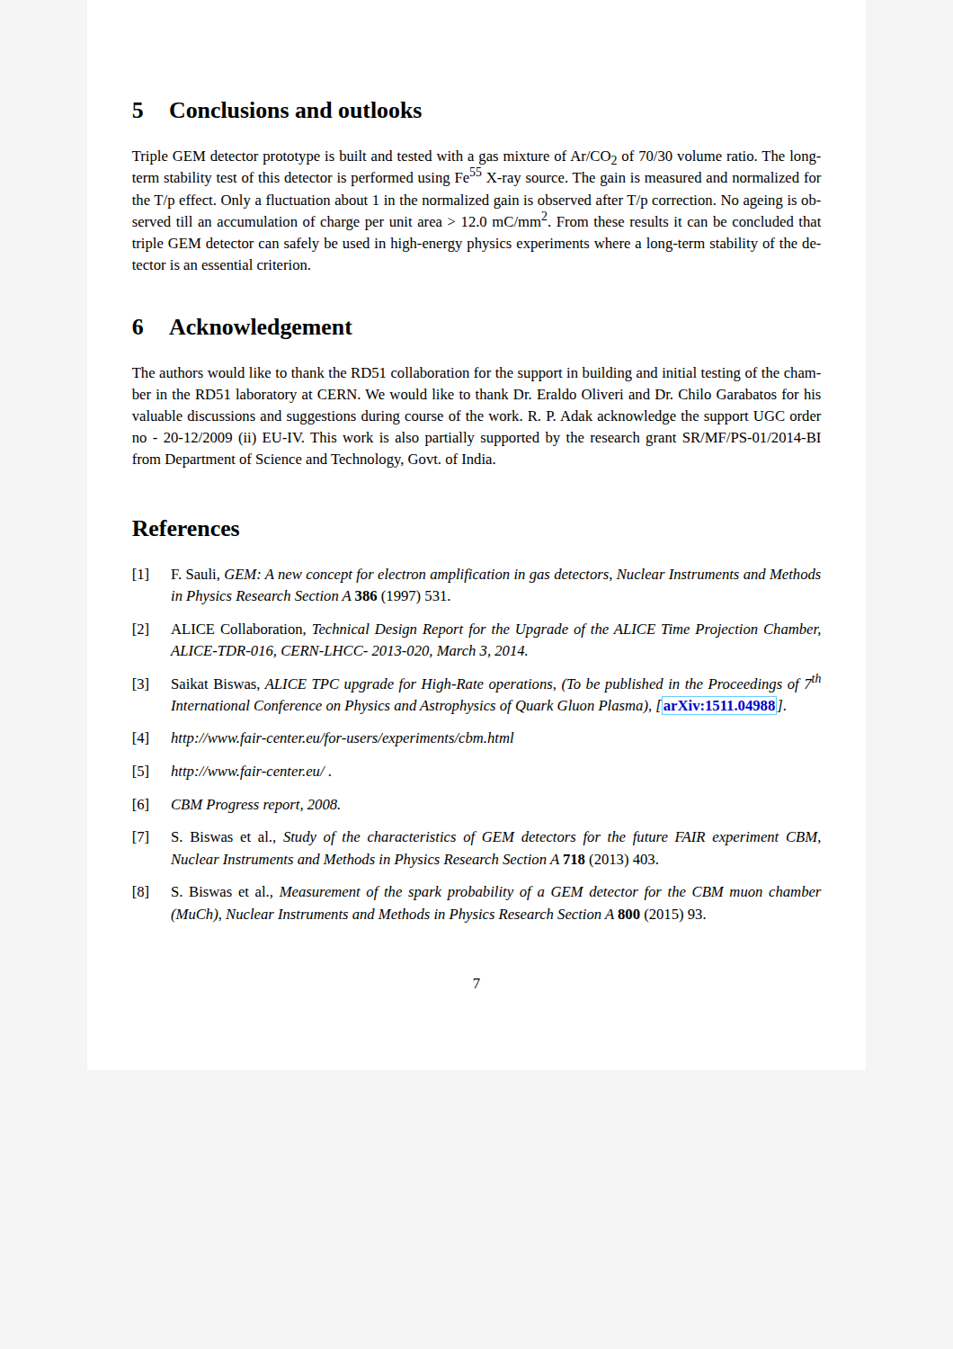5 Conclusions and outlooks
Triple GEM detector prototype is built and tested with a gas mixture of Ar/CO2 of 70/30 volume ratio. The long-term stability test of this detector is performed using Fe55 X-ray source. The gain is measured and normalized for the T/p effect. Only a fluctuation about 1 in the normalized gain is observed after T/p correction. No ageing is observed till an accumulation of charge per unit area > 12.0 mC/mm2. From these results it can be concluded that triple GEM detector can safely be used in high-energy physics experiments where a long-term stability of the detector is an essential criterion.
6 Acknowledgement
The authors would like to thank the RD51 collaboration for the support in building and initial testing of the chamber in the RD51 laboratory at CERN. We would like to thank Dr. Eraldo Oliveri and Dr. Chilo Garabatos for his valuable discussions and suggestions during course of the work. R. P. Adak acknowledge the support UGC order no - 20-12/2009 (ii) EU-IV. This work is also partially supported by the research grant SR/MF/PS-01/2014-BI from Department of Science and Technology, Govt. of India.
References
[1] F. Sauli, GEM: A new concept for electron amplification in gas detectors, Nuclear Instruments and Methods in Physics Research Section A 386 (1997) 531.
[2] ALICE Collaboration, Technical Design Report for the Upgrade of the ALICE Time Projection Chamber, ALICE-TDR-016, CERN-LHCC- 2013-020, March 3, 2014.
[3] Saikat Biswas, ALICE TPC upgrade for High-Rate operations, (To be published in the Proceedings of 7th International Conference on Physics and Astrophysics of Quark Gluon Plasma), [arXiv:1511.04988].
[4] http://www.fair-center.eu/for-users/experiments/cbm.html
[5] http://www.fair-center.eu/ .
[6] CBM Progress report, 2008.
[7] S. Biswas et al., Study of the characteristics of GEM detectors for the future FAIR experiment CBM, Nuclear Instruments and Methods in Physics Research Section A 718 (2013) 403.
[8] S. Biswas et al., Measurement of the spark probability of a GEM detector for the CBM muon chamber (MuCh), Nuclear Instruments and Methods in Physics Research Section A 800 (2015) 93.
7